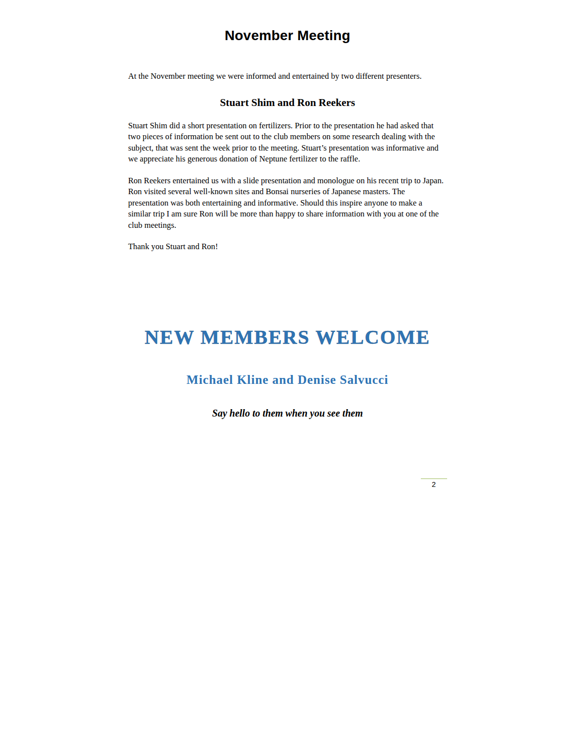November Meeting
At the November meeting we were informed and entertained by two different presenters.
Stuart Shim and Ron Reekers
Stuart Shim did a short presentation on fertilizers. Prior to the presentation he had asked that two pieces of information be sent out to the club members on some research dealing with the subject, that was sent the week prior to the meeting. Stuart’s presentation was informative and we appreciate his generous donation of Neptune fertilizer to the raffle.
Ron Reekers entertained us with a slide presentation and monologue on his recent trip to Japan. Ron visited several well-known sites and Bonsai nurseries of Japanese masters. The presentation was both entertaining and informative. Should this inspire anyone to make a similar trip I am sure Ron will be more than happy to share information with you at one of the club meetings.
Thank you Stuart and Ron!
NEW MEMBERS WELCOME
Michael Kline and Denise Salvucci
Say hello to them when you see them
2